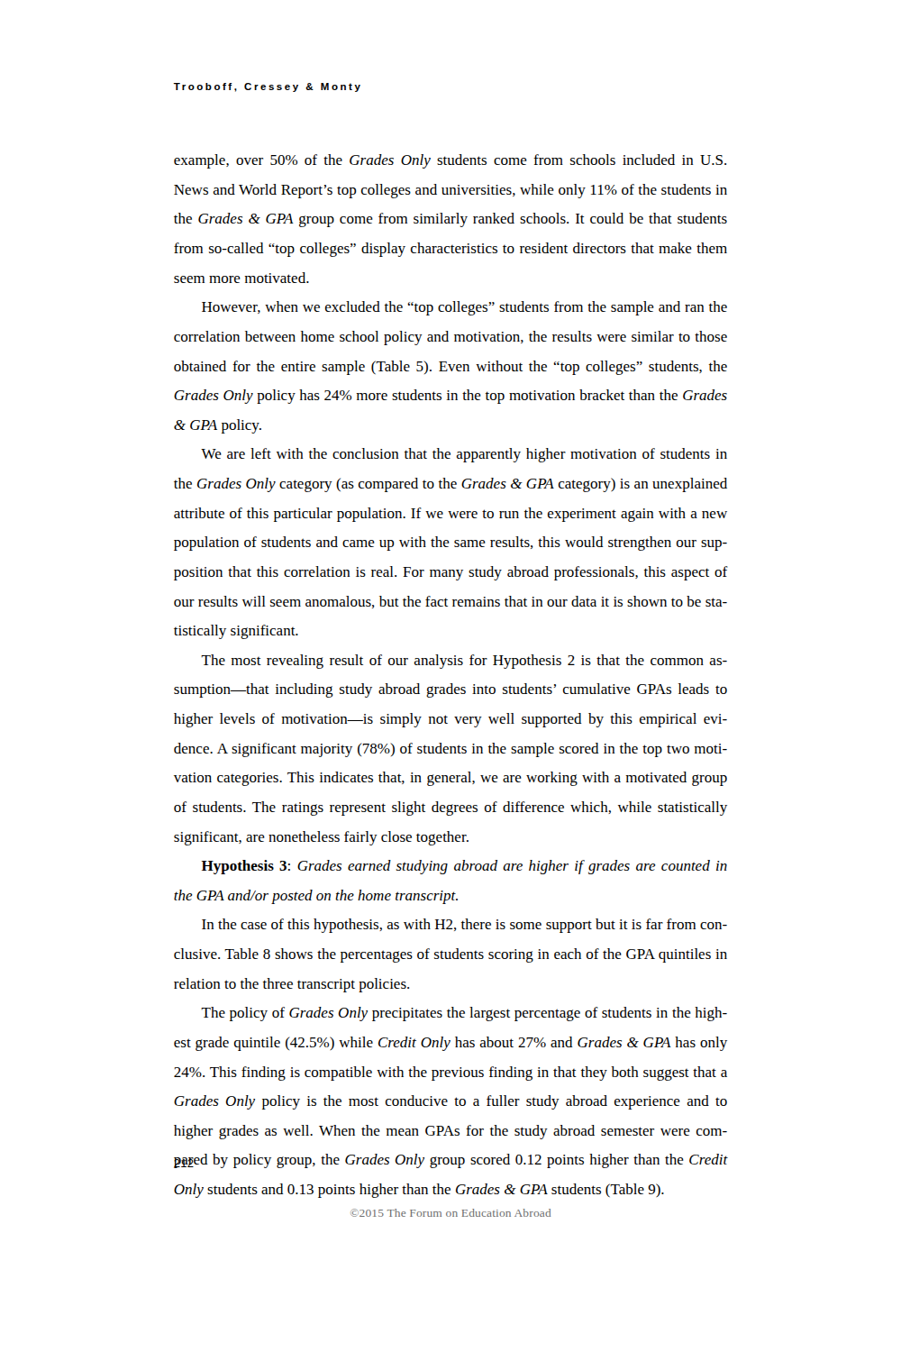Trooboff, Cressey & Monty
example, over 50% of the Grades Only students come from schools included in U.S. News and World Report’s top colleges and universities, while only 11% of the students in the Grades & GPA group come from similarly ranked schools. It could be that students from so-called “top colleges” display characteristics to resident directors that make them seem more motivated.
However, when we excluded the “top colleges” students from the sample and ran the correlation between home school policy and motivation, the results were similar to those obtained for the entire sample (Table 5). Even without the “top colleges” students, the Grades Only policy has 24% more students in the top motivation bracket than the Grades & GPA policy.
We are left with the conclusion that the apparently higher motivation of students in the Grades Only category (as compared to the Grades & GPA category) is an unexplained attribute of this particular population. If we were to run the experiment again with a new population of students and came up with the same results, this would strengthen our supposition that this correlation is real. For many study abroad professionals, this aspect of our results will seem anomalous, but the fact remains that in our data it is shown to be statistically significant.
The most revealing result of our analysis for Hypothesis 2 is that the common assumption—that including study abroad grades into students’ cumulative GPAs leads to higher levels of motivation—is simply not very well supported by this empirical evidence. A significant majority (78%) of students in the sample scored in the top two motivation categories. This indicates that, in general, we are working with a motivated group of students. The ratings represent slight degrees of difference which, while statistically significant, are nonetheless fairly close together.
Hypothesis 3: Grades earned studying abroad are higher if grades are counted in the GPA and/or posted on the home transcript.
In the case of this hypothesis, as with H2, there is some support but it is far from conclusive. Table 8 shows the percentages of students scoring in each of the GPA quintiles in relation to the three transcript policies.
The policy of Grades Only precipitates the largest percentage of students in the highest grade quintile (42.5%) while Credit Only has about 27% and Grades & GPA has only 24%. This finding is compatible with the previous finding in that they both suggest that a Grades Only policy is the most conducive to a fuller study abroad experience and to higher grades as well. When the mean GPAs for the study abroad semester were compared by policy group, the Grades Only group scored 0.12 points higher than the Credit Only students and 0.13 points higher than the Grades & GPA students (Table 9).
212
©2015 The Forum on Education Abroad